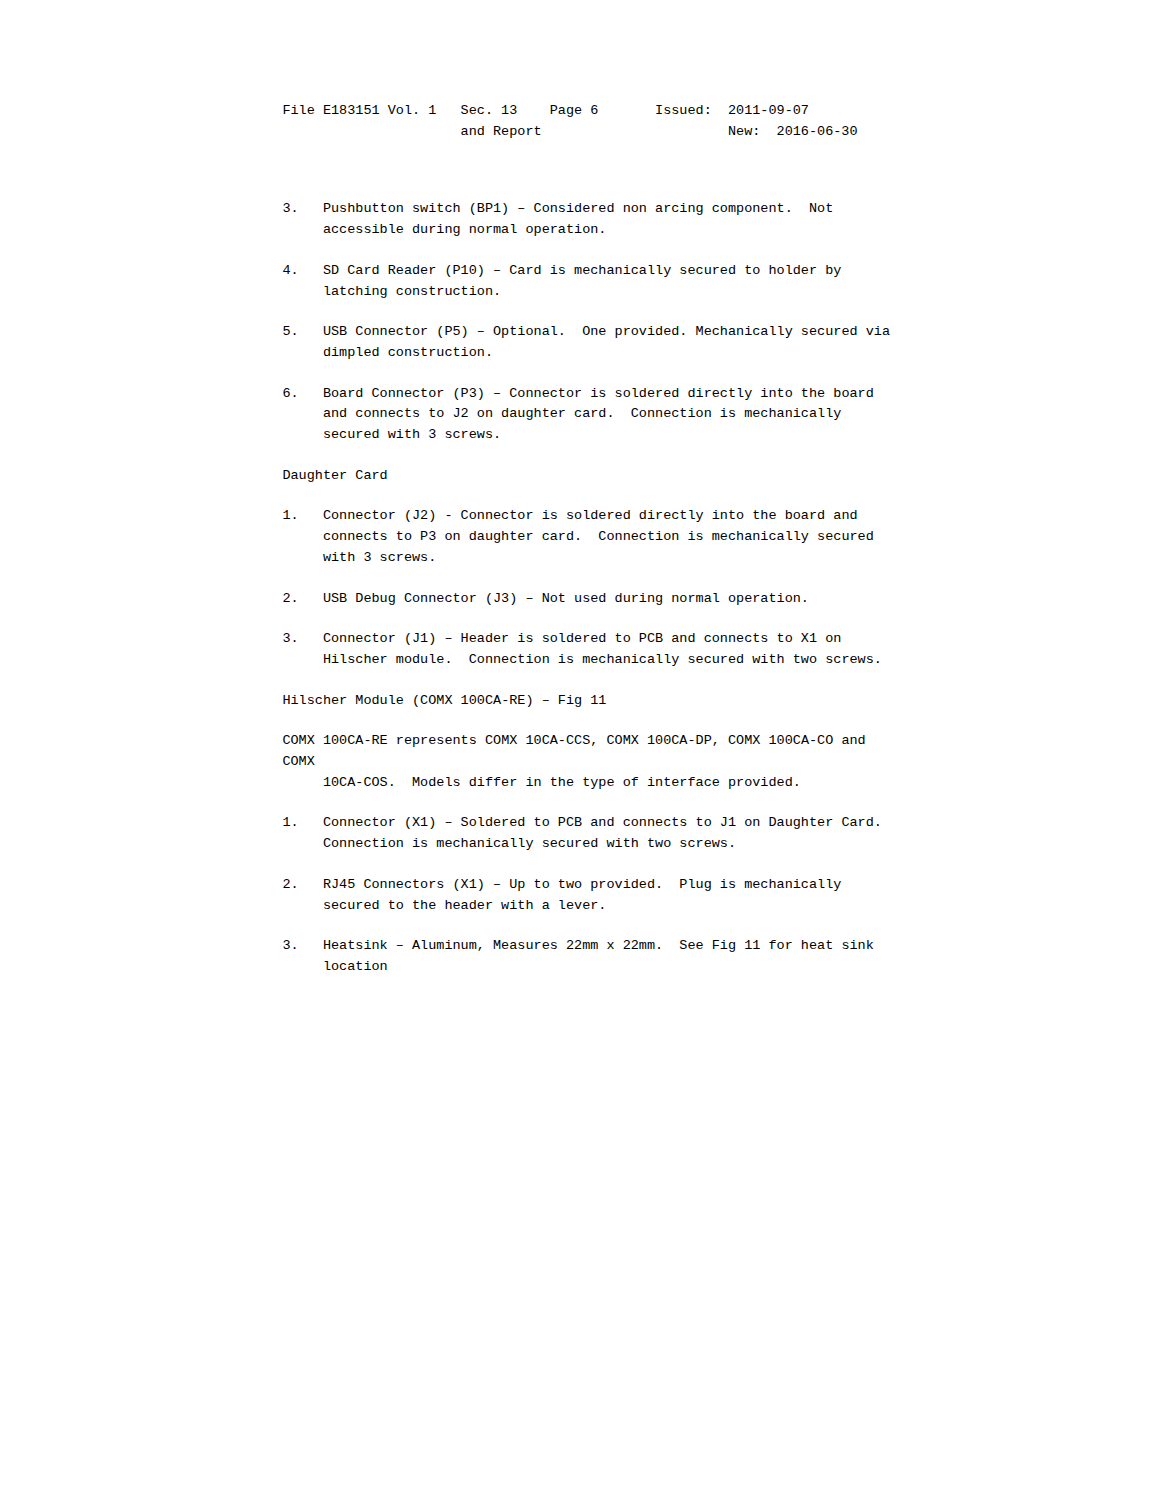File E183151 Vol. 1 Sec. 13 Page 6 Issued: 2011-09-07
File E183151 Vol. 1 and Report New: 2016-06-30
3. Pushbutton switch (BP1) – Considered non arcing component. Not accessible during normal operation.
4. SD Card Reader (P10) – Card is mechanically secured to holder by latching construction.
5. USB Connector (P5) – Optional. One provided. Mechanically secured via dimpled construction.
6. Board Connector (P3) – Connector is soldered directly into the board and connects to J2 on daughter card. Connection is mechanically secured with 3 screws.
Daughter Card
1. Connector (J2) - Connector is soldered directly into the board and connects to P3 on daughter card. Connection is mechanically secured with 3 screws.
2. USB Debug Connector (J3) – Not used during normal operation.
3. Connector (J1) – Header is soldered to PCB and connects to X1 on Hilscher module. Connection is mechanically secured with two screws.
Hilscher Module (COMX 100CA-RE) – Fig 11
COMX 100CA-RE represents COMX 10CA-CCS, COMX 100CA-DP, COMX 100CA-CO and COMX10CA-COS. Models differ in the type of interface provided.
1. Connector (X1) – Soldered to PCB and connects to J1 on Daughter Card. Connection is mechanically secured with two screws.
2. RJ45 Connectors (X1) – Up to two provided. Plug is mechanically secured to the header with a lever.
3. Heatsink – Aluminum, Measures 22mm x 22mm. See Fig 11 for heat sink location